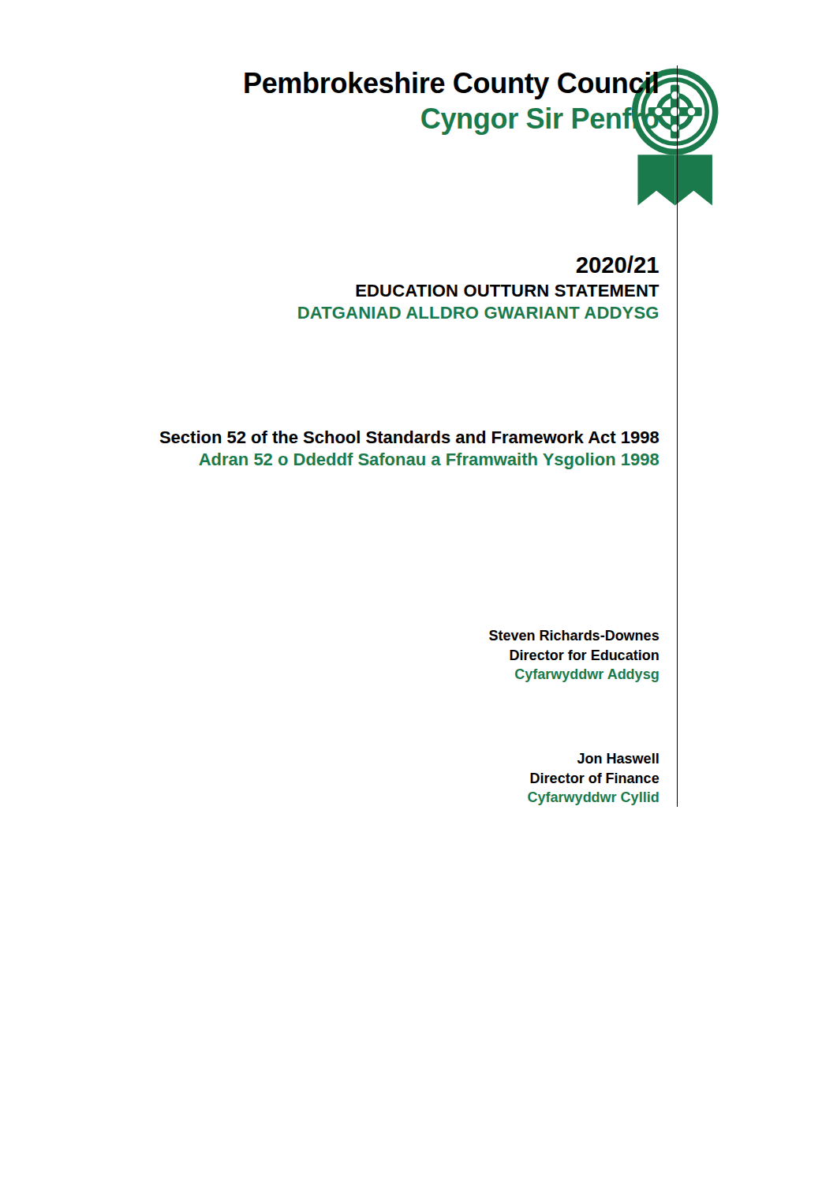Pembrokeshire County Council Cyngor Sir Penfro
Pembrokeshire County Council
Cyngor Sir Penfro
2020/21
EDUCATION OUTTURN STATEMENT
DATGANIAD ALLDRO GWARIANT ADDYSG
Section 52 of the School Standards and Framework Act 1998
Adran 52 o Ddeddf Safonau a Fframwaith Ysgolion 1998
Steven Richards-Downes
Director for Education
Cyfarwyddwr Addysg
Jon Haswell
Director of Finance
Cyfarwyddwr Cyllid